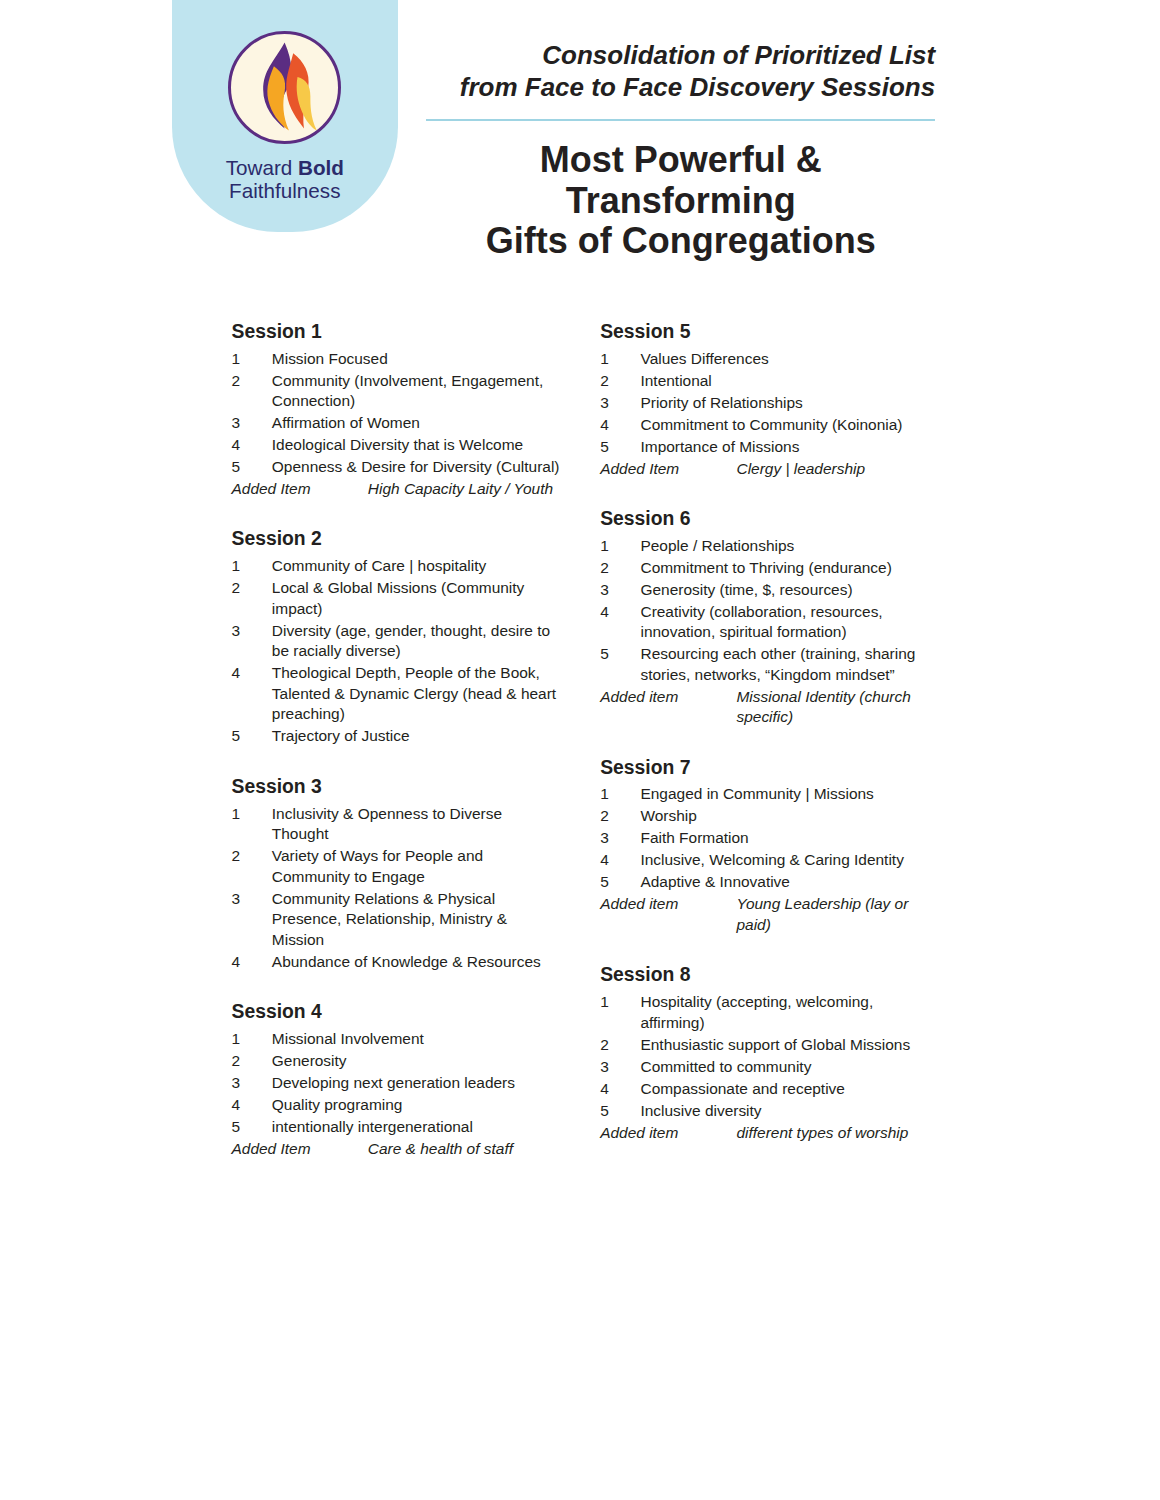Toward Bold
Faithfulness
Consolidation of Prioritized List
from Face to Face Discovery Sessions
Most Powerful & Transforming
Gifts of Congregations
Session 1
Mission Focused
Community (Involvement, Engagement, Connection)
Affirmation of Women
Ideological Diversity that is Welcome
Openness & Desire for Diversity (Cultural)
Added Item High Capacity Laity / Youth
Session 2
Community of Care | hospitality
Local & Global Missions (Community impact)
Diversity (age, gender, thought, desire to be racially diverse)
Theological Depth, People of the Book, Talented & Dynamic Clergy (head & heart preaching)
Trajectory of Justice
Session 3
Inclusivity & Openness to Diverse Thought
Variety of Ways for People and Community to Engage
Community Relations & Physical Presence, Relationship, Ministry & Mission
Abundance of Knowledge & Resources
Session 4
Missional Involvement
Generosity
Developing next generation leaders
Quality programing
intentionally intergenerational
Added Item Care & health of staff
Session 5
Values Differences
Intentional
Priority of Relationships
Commitment to Community (Koinonia)
Importance of Missions
Added Item Clergy | leadership
Session 6
People / Relationships
Commitment to Thriving (endurance)
Generosity (time, $, resources)
Creativity (collaboration, resources, innovation, spiritual formation)
Resourcing each other (training, sharing stories, networks, “Kingdom mindset”
Added item Missional Identity (church specific)
Session 7
Engaged in Community | Missions
Worship
Faith Formation
Inclusive, Welcoming & Caring Identity
Adaptive & Innovative
Added item Young Leadership (lay or paid)
Session 8
Hospitality (accepting, welcoming, affirming)
Enthusiastic support of Global Missions
Committed to community
Compassionate and receptive
Inclusive diversity
Added item different types of worship